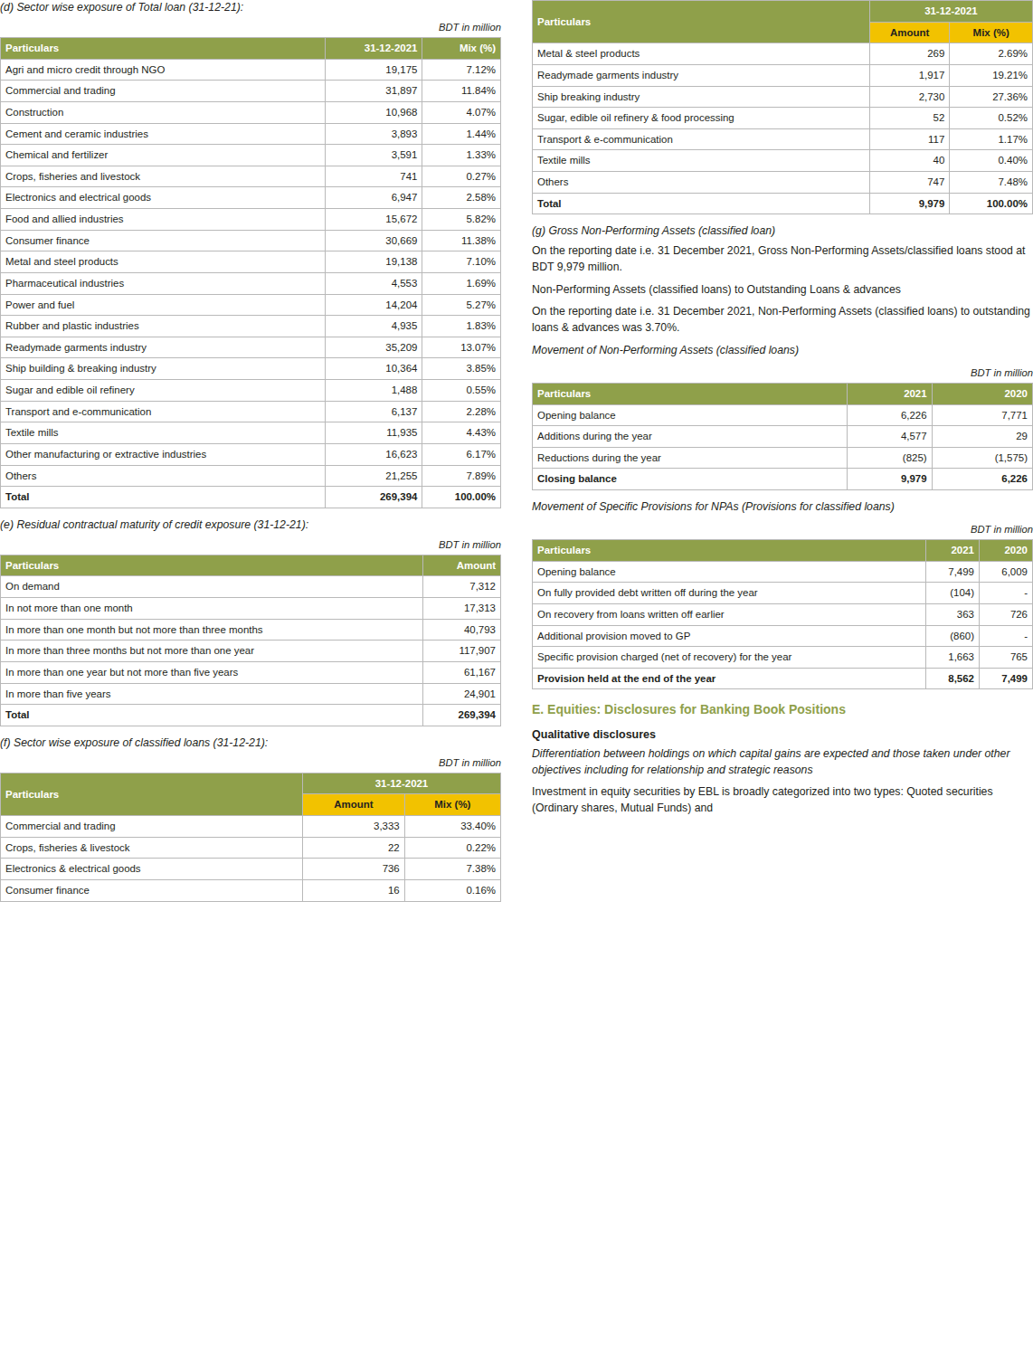(d) Sector wise exposure of Total loan (31-12-21):
BDT in million
| Particulars | 31-12-2021 | Mix (%) |
| --- | --- | --- |
| Agri and micro credit through NGO | 19,175 | 7.12% |
| Commercial and trading | 31,897 | 11.84% |
| Construction | 10,968 | 4.07% |
| Cement and ceramic industries | 3,893 | 1.44% |
| Chemical and fertilizer | 3,591 | 1.33% |
| Crops, fisheries and livestock | 741 | 0.27% |
| Electronics and electrical goods | 6,947 | 2.58% |
| Food and allied industries | 15,672 | 5.82% |
| Consumer finance | 30,669 | 11.38% |
| Metal and steel products | 19,138 | 7.10% |
| Pharmaceutical industries | 4,553 | 1.69% |
| Power and fuel | 14,204 | 5.27% |
| Rubber and plastic industries | 4,935 | 1.83% |
| Readymade garments industry | 35,209 | 13.07% |
| Ship building & breaking industry | 10,364 | 3.85% |
| Sugar and edible oil refinery | 1,488 | 0.55% |
| Transport and e-communication | 6,137 | 2.28% |
| Textile mills | 11,935 | 4.43% |
| Other manufacturing or extractive industries | 16,623 | 6.17% |
| Others | 21,255 | 7.89% |
| Total | 269,394 | 100.00% |
(e) Residual contractual maturity of credit exposure (31-12-21):
BDT in million
| Particulars | Amount |
| --- | --- |
| On demand | 7,312 |
| In not more than one month | 17,313 |
| In more than one month but not more than three months | 40,793 |
| In more than three months but not more than one year | 117,907 |
| In more than one year but not more than five years | 61,167 |
| In more than five years | 24,901 |
| Total | 269,394 |
(f) Sector wise exposure of classified loans (31-12-21):
BDT in million
| Particulars | 31-12-2021 |
| --- | --- |
| Amount | Mix (%) |
| Commercial and trading | 3,333 | 33.40% |
| Crops, fisheries & livestock | 22 | 0.22% |
| Electronics & electrical goods | 736 | 7.38% |
| Consumer finance | 16 | 0.16% |
| Particulars | 31-12-2021 |
| --- | --- |
| Amount | Mix (%) |
| Metal & steel products | 269 | 2.69% |
| Readymade garments industry | 1,917 | 19.21% |
| Ship breaking industry | 2,730 | 27.36% |
| Sugar, edible oil refinery & food processing | 52 | 0.52% |
| Transport & e-communication | 117 | 1.17% |
| Textile mills | 40 | 0.40% |
| Others | 747 | 7.48% |
| Total | 9,979 | 100.00% |
(g) Gross Non-Performing Assets (classified loan)
On the reporting date i.e. 31 December 2021, Gross Non-Performing Assets/classified loans stood at BDT 9,979 million.
Non-Performing Assets (classified loans) to Outstanding Loans & advances
On the reporting date i.e. 31 December 2021, Non-Performing Assets (classified loans) to outstanding loans & advances was 3.70%.
Movement of Non-Performing Assets (classified loans)
BDT in million
| Particulars | 2021 | 2020 |
| --- | --- | --- |
| Opening balance | 6,226 | 7,771 |
| Additions during the year | 4,577 | 29 |
| Reductions during the year | (825) | (1,575) |
| Closing balance | 9,979 | 6,226 |
Movement of Specific Provisions for NPAs (Provisions for classified loans)
BDT in million
| Particulars | 2021 | 2020 |
| --- | --- | --- |
| Opening balance | 7,499 | 6,009 |
| On fully provided debt written off during the year | (104) | - |
| On recovery from loans written off earlier | 363 | 726 |
| Additional provision moved to GP | (860) | - |
| Specific provision charged (net of recovery) for the year | 1,663 | 765 |
| Provision held at the end of the year | 8,562 | 7,499 |
E. Equities: Disclosures for Banking Book Positions
Qualitative disclosures
Differentiation between holdings on which capital gains are expected and those taken under other objectives including for relationship and strategic reasons
Investment in equity securities by EBL is broadly categorized into two types: Quoted securities (Ordinary shares, Mutual Funds) and
5